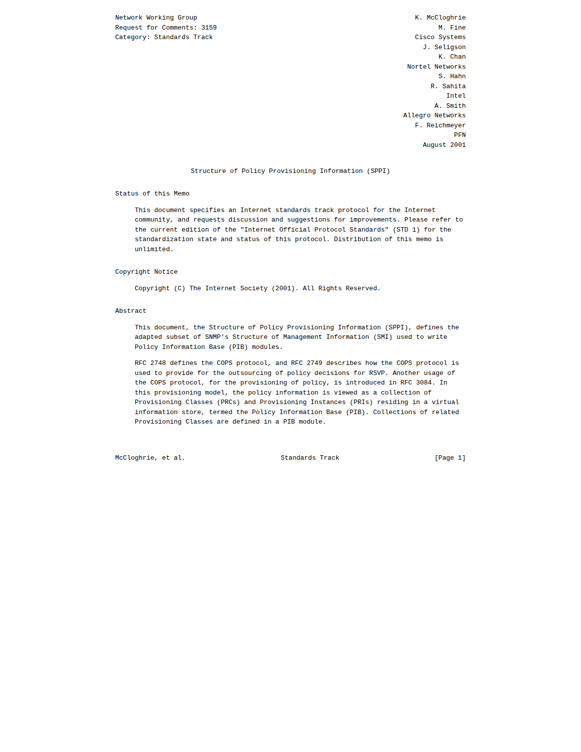Network Working Group Request for Comments: 3159 Category: Standards Track
K. McCloghrie M. Fine Cisco Systems J. Seligson K. Chan Nortel Networks S. Hahn R. Sahita Intel A. Smith Allegro Networks F. Reichmeyer PFN August 2001
Structure of Policy Provisioning Information (SPPI)
Status of this Memo
This document specifies an Internet standards track protocol for the Internet community, and requests discussion and suggestions for improvements. Please refer to the current edition of the "Internet Official Protocol Standards" (STD 1) for the standardization state and status of this protocol. Distribution of this memo is unlimited.
Copyright Notice
Copyright (C) The Internet Society (2001). All Rights Reserved.
Abstract
This document, the Structure of Policy Provisioning Information (SPPI), defines the adapted subset of SNMP's Structure of Management Information (SMI) used to write Policy Information Base (PIB) modules.
RFC 2748 defines the COPS protocol, and RFC 2749 describes how the COPS protocol is used to provide for the outsourcing of policy decisions for RSVP. Another usage of the COPS protocol, for the provisioning of policy, is introduced in RFC 3084. In this provisioning model, the policy information is viewed as a collection of Provisioning Classes (PRCs) and Provisioning Instances (PRIs) residing in a virtual information store, termed the Policy Information Base (PIB). Collections of related Provisioning Classes are defined in a PIB module.
McCloghrie, et al. Standards Track [Page 1]